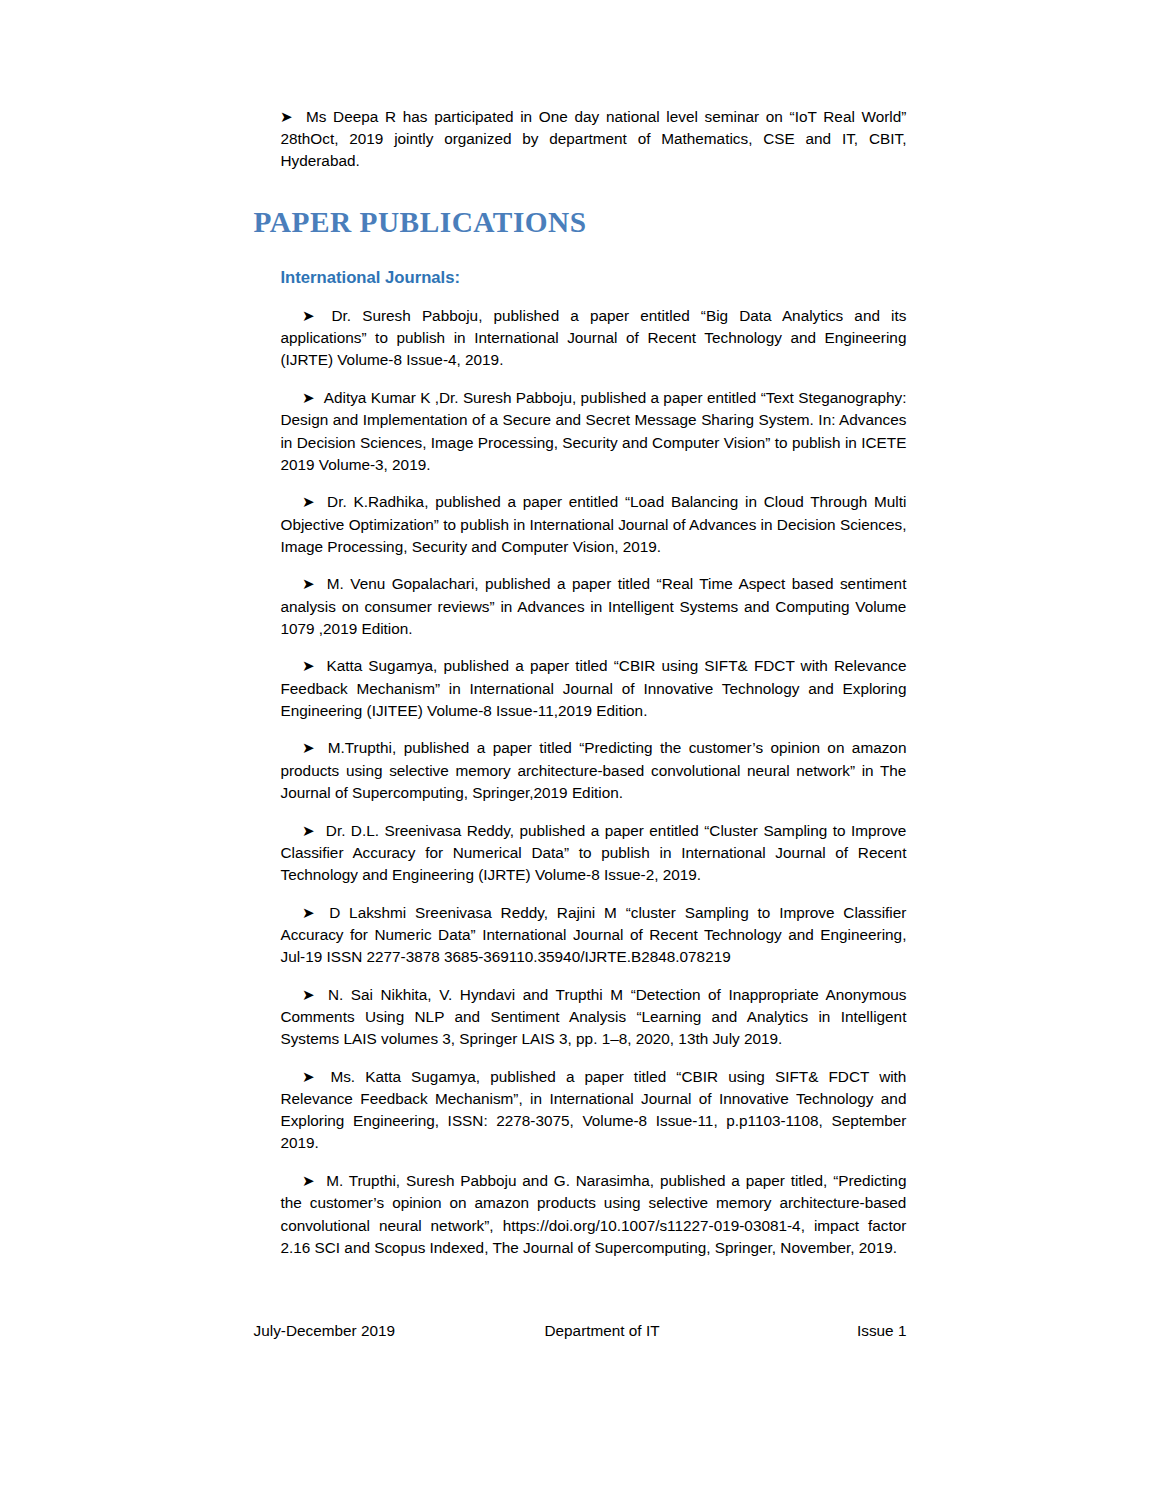➤ Ms Deepa R has participated in One day national level seminar on “IoT Real World” 28thOct, 2019 jointly organized by department of Mathematics, CSE and IT, CBIT, Hyderabad.
PAPER PUBLICATIONS
International Journals:
➤ Dr. Suresh Pabboju, published a paper entitled “Big Data Analytics and its applications” to publish in International Journal of Recent Technology and Engineering (IJRTE) Volume-8 Issue-4, 2019.
➤ Aditya Kumar K ,Dr. Suresh Pabboju, published a paper entitled “Text Steganography: Design and Implementation of a Secure and Secret Message Sharing System. In: Advances in Decision Sciences, Image Processing, Security and Computer Vision” to publish in ICETE 2019 Volume-3, 2019.
➤ Dr. K.Radhika, published a paper entitled “Load Balancing in Cloud Through Multi Objective Optimization” to publish in International Journal of Advances in Decision Sciences, Image Processing, Security and Computer Vision, 2019.
➤ M. Venu Gopalachari, published a paper titled “Real Time Aspect based sentiment analysis on consumer reviews” in Advances in Intelligent Systems and Computing Volume 1079 ,2019 Edition.
➤ Katta Sugamya, published a paper titled “CBIR using SIFT& FDCT with Relevance Feedback Mechanism” in International Journal of Innovative Technology and Exploring Engineering (IJITEE) Volume-8 Issue-11,2019 Edition.
➤ M.Trupthi, published a paper titled “Predicting the customer’s opinion on amazon products using selective memory architecture-based convolutional neural network” in The Journal of Supercomputing, Springer,2019 Edition.
➤ Dr. D.L. Sreenivasa Reddy, published a paper entitled “Cluster Sampling to Improve Classifier Accuracy for Numerical Data” to publish in International Journal of Recent Technology and Engineering (IJRTE) Volume-8 Issue-2, 2019.
➤ D Lakshmi Sreenivasa Reddy, Rajini M “cluster Sampling to Improve Classifier Accuracy for Numeric Data” International Journal of Recent Technology and Engineering, Jul-19 ISSN 2277-3878 3685-369110.35940/IJRTE.B2848.078219
➤ N. Sai Nikhita, V. Hyndavi and Trupthi M “Detection of Inappropriate Anonymous Comments Using NLP and Sentiment Analysis “Learning and Analytics in Intelligent Systems LAIS volumes 3, Springer LAIS 3, pp. 1–8, 2020, 13th July 2019.
➤ Ms. Katta Sugamya, published a paper titled “CBIR using SIFT& FDCT with Relevance Feedback Mechanism”, in International Journal of Innovative Technology and Exploring Engineering, ISSN: 2278-3075, Volume-8 Issue-11, p.p1103-1108, September 2019.
➤ M. Trupthi, Suresh Pabboju and G. Narasimha, published a paper titled, “Predicting the customer’s opinion on amazon products using selective memory architecture-based convolutional neural network”, https://doi.org/10.1007/s11227-019-03081-4, impact factor 2.16 SCI and Scopus Indexed, The Journal of Supercomputing, Springer, November, 2019.
July-December 2019
Department of IT
Issue 1